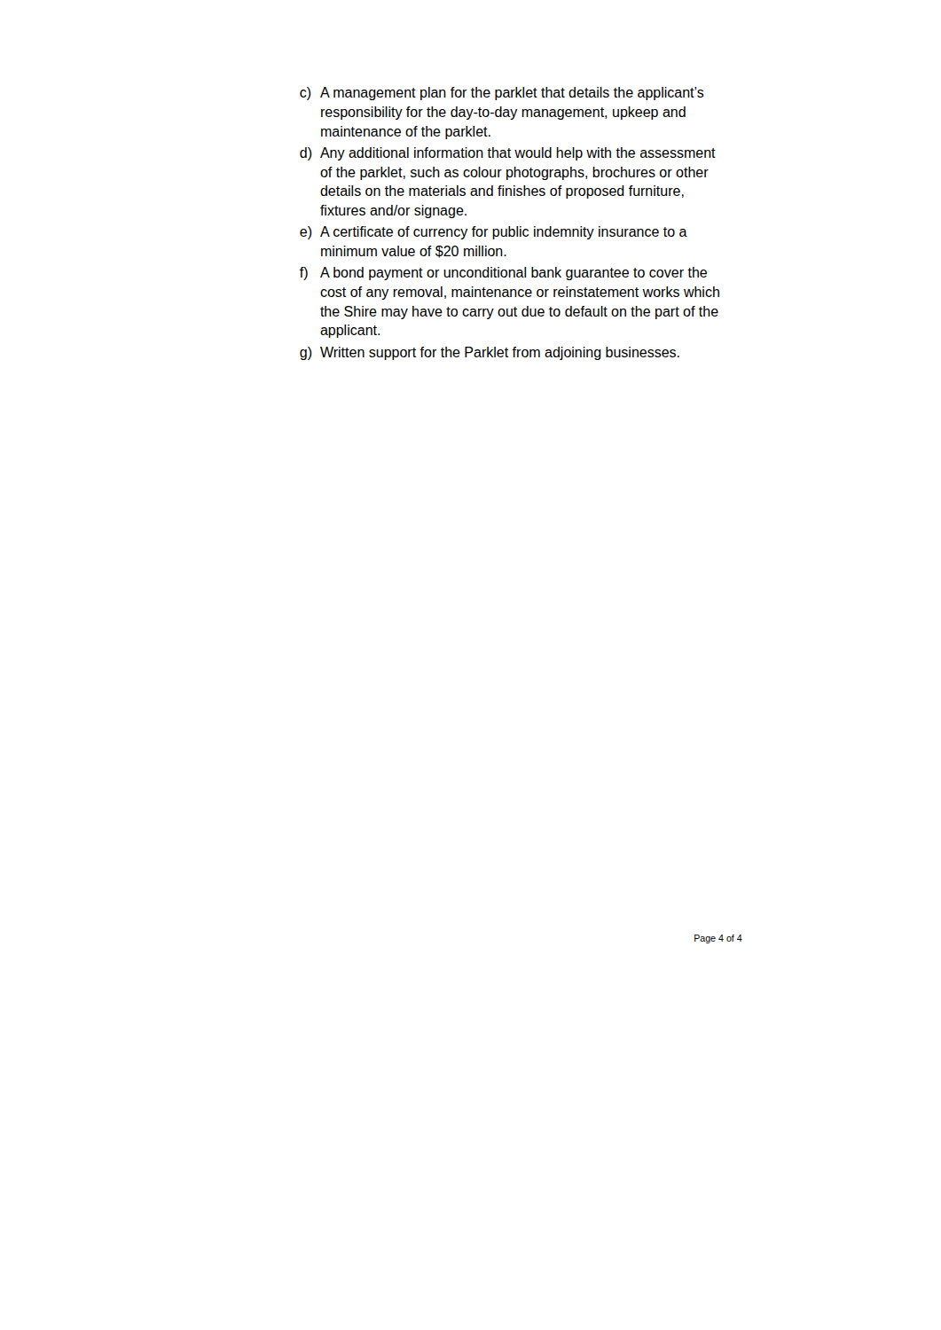c) A management plan for the parklet that details the applicant’s responsibility for the day-to-day management, upkeep and maintenance of the parklet.
d) Any additional information that would help with the assessment of the parklet, such as colour photographs, brochures or other details on the materials and finishes of proposed furniture, fixtures and/or signage.
e) A certificate of currency for public indemnity insurance to a minimum value of $20 million.
f) A bond payment or unconditional bank guarantee to cover the cost of any removal, maintenance or reinstatement works which the Shire may have to carry out due to default on the part of the applicant.
g) Written support for the Parklet from adjoining businesses.
Page 4 of 4